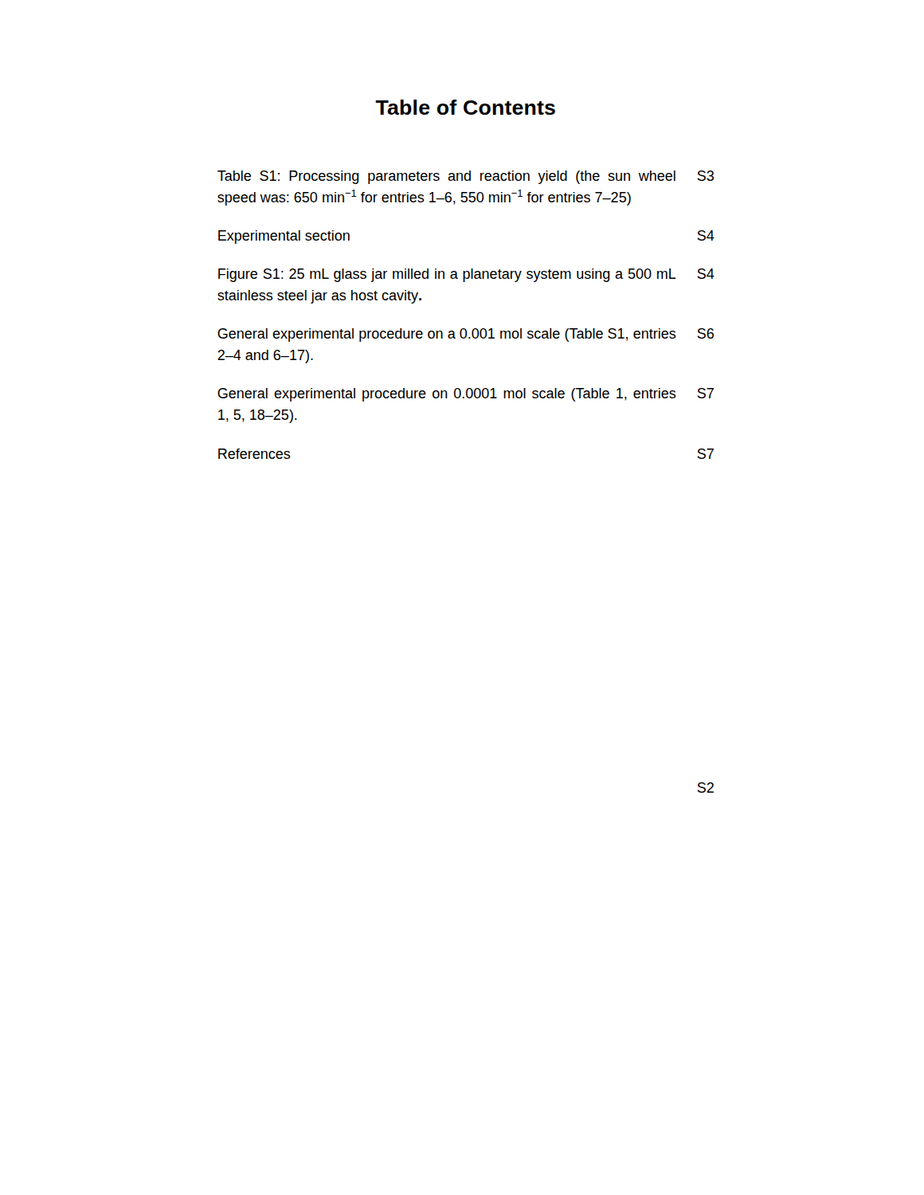Table of Contents
| Table S1: Processing parameters and reaction yield (the sun wheel speed was: 650 min −1 for entries 1–6, 550 min −1 for entries 7–25) | S3 |
| Experimental section | S4 |
| Figure S1: 25 mL glass jar milled in a planetary system using a 500 mL stainless steel jar as host cavity . | S4 |
| General experimental procedure on a 0.001 mol scale (Table S1, entries 2–4 and 6–17). | S6 |
| General experimental procedure on 0.0001 mol scale (Table 1, entries 1, 5, 18–25). | S7 |
| References | S7 |
S2